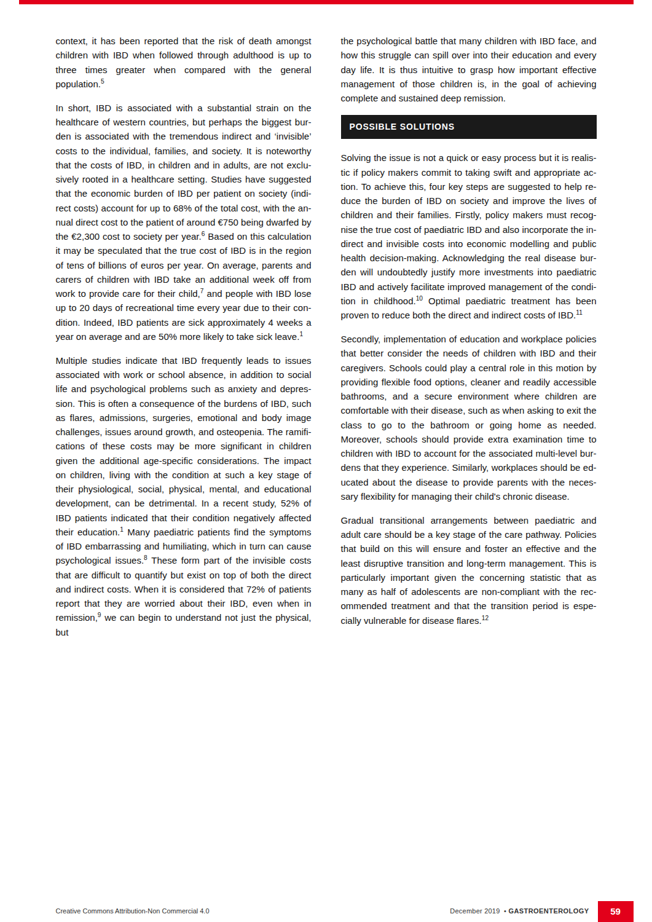context, it has been reported that the risk of death amongst children with IBD when followed through adulthood is up to three times greater when compared with the general population.5
In short, IBD is associated with a substantial strain on the healthcare of western countries, but perhaps the biggest burden is associated with the tremendous indirect and ‘invisible’ costs to the individual, families, and society. It is noteworthy that the costs of IBD, in children and in adults, are not exclusively rooted in a healthcare setting. Studies have suggested that the economic burden of IBD per patient on society (indirect costs) account for up to 68% of the total cost, with the annual direct cost to the patient of around €750 being dwarfed by the €2,300 cost to society per year.6 Based on this calculation it may be speculated that the true cost of IBD is in the region of tens of billions of euros per year. On average, parents and carers of children with IBD take an additional week off from work to provide care for their child,7 and people with IBD lose up to 20 days of recreational time every year due to their condition. Indeed, IBD patients are sick approximately 4 weeks a year on average and are 50% more likely to take sick leave.1
Multiple studies indicate that IBD frequently leads to issues associated with work or school absence, in addition to social life and psychological problems such as anxiety and depression. This is often a consequence of the burdens of IBD, such as flares, admissions, surgeries, emotional and body image challenges, issues around growth, and osteopenia. The ramifications of these costs may be more significant in children given the additional age-specific considerations. The impact on children, living with the condition at such a key stage of their physiological, social, physical, mental, and educational development, can be detrimental. In a recent study, 52% of IBD patients indicated that their condition negatively affected their education.1 Many paediatric patients find the symptoms of IBD embarrassing and humiliating, which in turn can cause psychological issues.8 These form part of the invisible costs that are difficult to quantify but exist on top of both the direct and indirect costs. When it is considered that 72% of patients report that they are worried about their IBD, even when in remission,9 we can begin to understand not just the physical, but
the psychological battle that many children with IBD face, and how this struggle can spill over into their education and every day life. It is thus intuitive to grasp how important effective management of those children is, in the goal of achieving complete and sustained deep remission.
Possible Solutions
Solving the issue is not a quick or easy process but it is realistic if policy makers commit to taking swift and appropriate action. To achieve this, four key steps are suggested to help reduce the burden of IBD on society and improve the lives of children and their families. Firstly, policy makers must recognise the true cost of paediatric IBD and also incorporate the indirect and invisible costs into economic modelling and public health decision-making. Acknowledging the real disease burden will undoubtedly justify more investments into paediatric IBD and actively facilitate improved management of the condition in childhood.10 Optimal paediatric treatment has been proven to reduce both the direct and indirect costs of IBD.11
Secondly, implementation of education and workplace policies that better consider the needs of children with IBD and their caregivers. Schools could play a central role in this motion by providing flexible food options, cleaner and readily accessible bathrooms, and a secure environment where children are comfortable with their disease, such as when asking to exit the class to go to the bathroom or going home as needed. Moreover, schools should provide extra examination time to children with IBD to account for the associated multi-level burdens that they experience. Similarly, workplaces should be educated about the disease to provide parents with the necessary flexibility for managing their child's chronic disease.
Gradual transitional arrangements between paediatric and adult care should be a key stage of the care pathway. Policies that build on this will ensure and foster an effective and the least disruptive transition and long-term management. This is particularly important given the concerning statistic that as many as half of adolescents are non-compliant with the recommended treatment and that the transition period is especially vulnerable for disease flares.12
Creative Commons Attribution-Non Commercial 4.0
December 2019 • GASTROENTEROLOGY
59